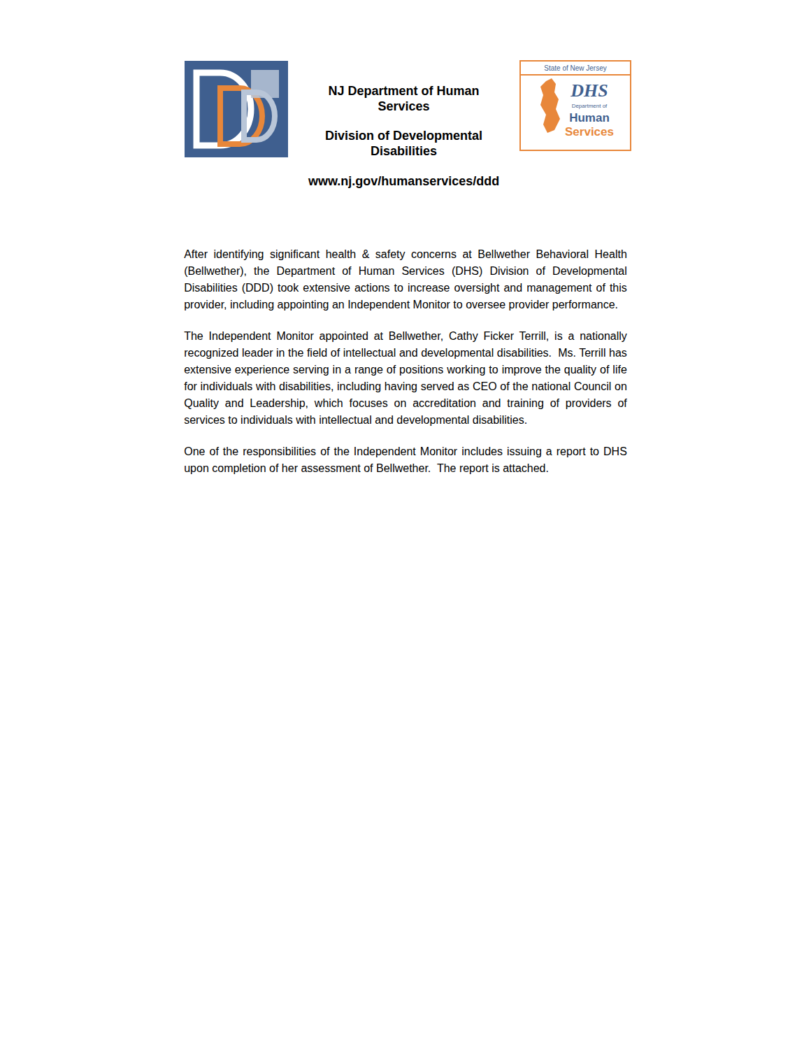NJ Department of Human Services
Division of Developmental Disabilities
www.nj.gov/humanservices/ddd
State of New Jersey DHS Department of Human Services
After identifying significant health & safety concerns at Bellwether Behavioral Health (Bellwether), the Department of Human Services (DHS) Division of Developmental Disabilities (DDD) took extensive actions to increase oversight and management of this provider, including appointing an Independent Monitor to oversee provider performance.
The Independent Monitor appointed at Bellwether, Cathy Ficker Terrill, is a nationally recognized leader in the field of intellectual and developmental disabilities. Ms. Terrill has extensive experience serving in a range of positions working to improve the quality of life for individuals with disabilities, including having served as CEO of the national Council on Quality and Leadership, which focuses on accreditation and training of providers of services to individuals with intellectual and developmental disabilities.
One of the responsibilities of the Independent Monitor includes issuing a report to DHS upon completion of her assessment of Bellwether. The report is attached.